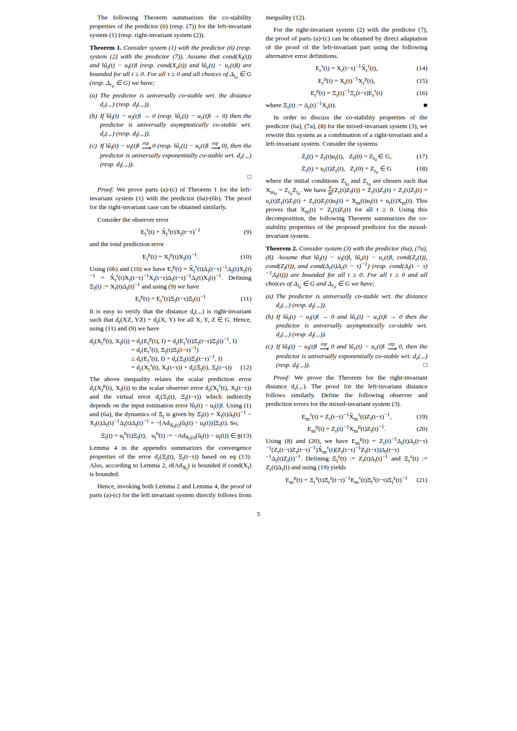The following Theorem summarizes the co-stability properties of the predictor (6) (resp. (7)) for the left-invariant system (1) (resp. right-invariant system (2)).
Theorem 1. Consider system (1) with the predictor (6) (resp. system (2) with the predictor (7)). Assume that cond(Xl(t)) and ‖ûl(t) − ul(t)‖ (resp. cond(Xr(t)) and ‖ûr(t) − ur(t)‖) are bounded for all t ≥ 0. For all τ ≥ 0 and all choices of Δl0 ∈ G (resp. Δr0 ∈ G) we have;
The predictor is universally co-stable wrt. the distance dr(.,.) (resp. dl(.,.)).
If ‖ûl(t) − ul(t)‖ → 0 (resp. ‖ûr(t) − ur(t)‖ → 0) then the predictor is universally asymptotically co-stable wrt. dr(.,.) (resp. dl(.,.)).
If ‖ûl(t) − ul(t)‖ exp⟶ 0 (resp. ‖ûr(t) − ur(t)‖ exp⟶ 0), then the predictor is universally exponentially co-stable wrt. dr(.,.) (resp. dl(.,.)).
□
Proof: We prove parts (a)-(c) of Theorem 1 for the left-invariant system (1) with the predictor (6a)-(6b). The proof for the right-invariant case can be obtained similarly.
Consider the observer error
Elτ(t) = X̂lτ(t)Xl(t−τ)−1 (9)
and the total prediction error
Elp(t) = Xlp(t)Xl(t)−1. (10)
Using (6b) and (10) we have Elp(t) = X̂lτ(t)Δl(t−τ)−1Δl(t)Xl(t)−1 = X̂lτ(t)Xl(t−τ)−1Xl(t−τ)Δl(t−τ)−1Δl(t)Xl(t)−1. Defining Ξl(t) := Xl(t)Δl(t)−1 and using (9) we have
Elp(t) = Elτ(t)Ξl(t−τ)Ξl(t)−1 (11)
It is easy to verify that the distance dr(.,.) is right-invariant such that dr(XZ, YZ) = dr(X, Y) for all X, Y, Z ∈ G. Hence, using (11) and (9) we have
dr(Xlp(t), Xl(t))
= dr(Elp(t), I) = dr(Elτ(t)Ξl(t−τ)Ξl(t)−1, I)
= dr(Elτ(t), Ξl(t)Ξl(t−τ)−1)
≤ dr(Elτ(t), I) + dr(Ξl(t)Ξl(t−τ)−1, I)
= dr(Xlτ(t), Xl(t−τ)) + dr(Ξl(t), Ξl(t−τ))
(12)
The above inequality relates the scalar prediction error dr(Xlp(t), Xl(t)) to the scalar observer error dr(Xlτ(t), Xl(t−τ)) and the virtual error dr(Ξl(t), Ξl(t−τ)) which indirectly depends on the input estimation error ‖ûl(t) − ul(t)‖. Using (1) and (6a), the dynamics of Ξl is given by Ξ̇l(t) = Ẋl(t)Δl(t)−1 − Xl(t)Δl(t)−1Δ̇l(t)Δl(t)−1 = −[AdXl(t)(ûl(t) − ul(t))]Ξl(t). So,
Ξ̇l(t) = ulb(t)Ξl(t), ulb(t) := −AdXl(t)(ûl(t) − ul(t)) ∈ 𝔤 (13)
Lemma 4 in the appendix summarizes the convergence properties of the error dr(Ξl(t), Ξl(t−τ)) based on eq (13). Also, according to Lemma 2, σ̄(AdXl) is bounded if cond(Xl) is bounded.
Hence, invoking both Lemma 2 and Lemma 4, the proof of parts (a)-(c) for the left invariant system directly follows from inequality (12).
For the right-invariant system (2) with the predictor (7), the proof of parts (a)-(c) can be obtained by direct adaptation of the proof of the left-invariant part using the following alternative error definitions.
Erτ(t) = Xr(t−τ)−1X̂rτ(t), (14)
Erp(t) = Xr(t)−1Xrp(t), (15)
Erp(t) = Ξr(t)−1Ξr(t−τ)Erτ(t) (16)
where Ξr(t) := Δr(t)−1Xr(t). ■
In order to discuss the co-stability properties of the predictor (6a), (7a), (8) for the mixed-invariant system (3), we rewrite this system as a combination of a right-invariant and a left-invariant system. Consider the systems
Żl(t) = Zl(t)ul(t), Zl(0) = Zl0 ∈ G, (17)
Żr(t) = ur(t)Zr(t), Zr(0) = Zr0 ∈ G (18)
where the initial conditions Zl0 and Zr0 are chosen such that Xm0 = Zr0Zl0. We have ddt(Zr(t)Zl(t)) = Żr(t)Zl(t) + Zr(t)Żl(t) = ur(t)Zr(t)Zl(t) + Zr(t)Zl(t)ul(t) = Xm(t)ul(t) + ur(t)Xm(t). This proves that Xm(t) = Zr(t)Zl(t) for all t ≥ 0. Using this decomposition, the following Theorem summarizes the co-stability properties of the proposed predictor for the mixed-invariant system.
Theorem 2. Consider system (3) with the predictor (6a), (7a), (8). Assume that ‖ûl(t) − ul(t)‖, ‖ûr(t) − ur(t)‖, cond(Zr(t)), cond(Zl(t)), and cond(Δr(t)Δr(t − τ)−1) (resp. cond(Δl(t − τ)−1Δl(t))) are bounded for all t ≥ 0. For all τ ≥ 0 and all choices of Δl0 ∈ G and Δr0 ∈ G we have;
The predictor is universally co-stable wrt. the distance dr(.,.) (resp. dl(.,.)).
If ‖ûl(t) − ul(t)‖ → 0 and ‖ûr(t) − ur(t)‖ → 0 then the predictor is universally asymptotically co-stable wrt. dr(.,.) (resp. dl(.,.)).
If ‖ûl(t) − ul(t)‖ exp⟶ 0 and ‖ûr(t) − ur(t)‖ exp⟶ 0, then the predictor is universally exponentially co-stable wrt. dr(.,.) (resp. dl(.,.)). □
Proof: We prove the Theorem for the right-invariant distance dr(.,.). The proof for the left-invariant distance follows similarly. Define the following observer and prediction errors for the mixed-invariant system (3).
Emτ(t) = Zr(t−τ)−1X̂mτ(t)Zl(t−τ)−1, (19)
Emp(t) = Zr(t)−1Xmp(t)Zl(t)−1. (20)
Using (8) and (20), we have Emp(t) = Zr(t)−1Δr(t)Δr(t−τ)−1(Zr(t−τ)Zr(t−τ)−1)X̂mτ(t)(Zl(t−τ)−1Zl(t−τ))Δl(t−τ)−1Δl(t)Zl(t)−1. Defining Ξlz(t) := Zl(t)Δl(t)−1 and Ξrz(t) := Zr(t)Δr(t) and using (19) yields
Emp(t) = Ξrz(t)Ξrz(t−τ)−1Emτ(t)Ξlz(t−τ)Ξlz(t)−1 (21)
5